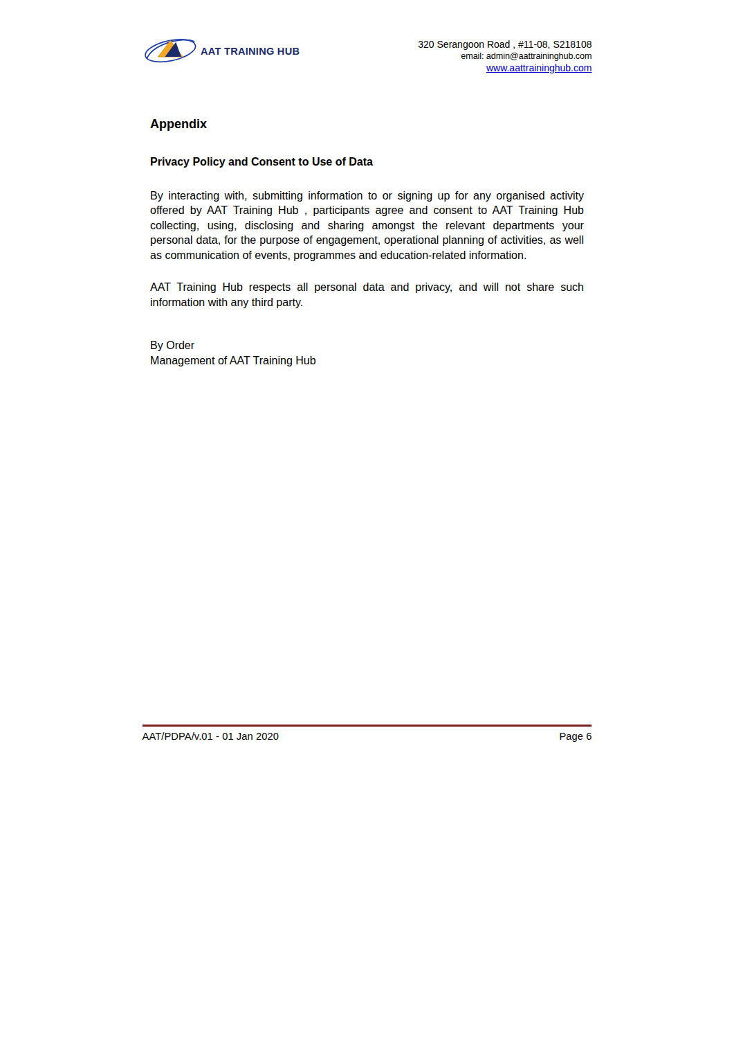AAT TRAINING HUB AAT TRAINING HUB
320 Serangoon Road , #11-08, S218108
email: admin@aattraininghub.com
www.aattraininghub.com
Appendix
Privacy Policy and Consent to Use of Data
By interacting with, submitting information to or signing up for any organised activity offered by AAT Training Hub , participants agree and consent to AAT Training Hub collecting, using, disclosing and sharing amongst the relevant departments your personal data, for the purpose of engagement, operational planning of activities, as well as communication of events, programmes and education-related information.
AAT Training Hub respects all personal data and privacy, and will not share such information with any third party.
By Order
Management of AAT Training Hub
AAT/PDPA/v.01 - 01 Jan 2020
Page 6